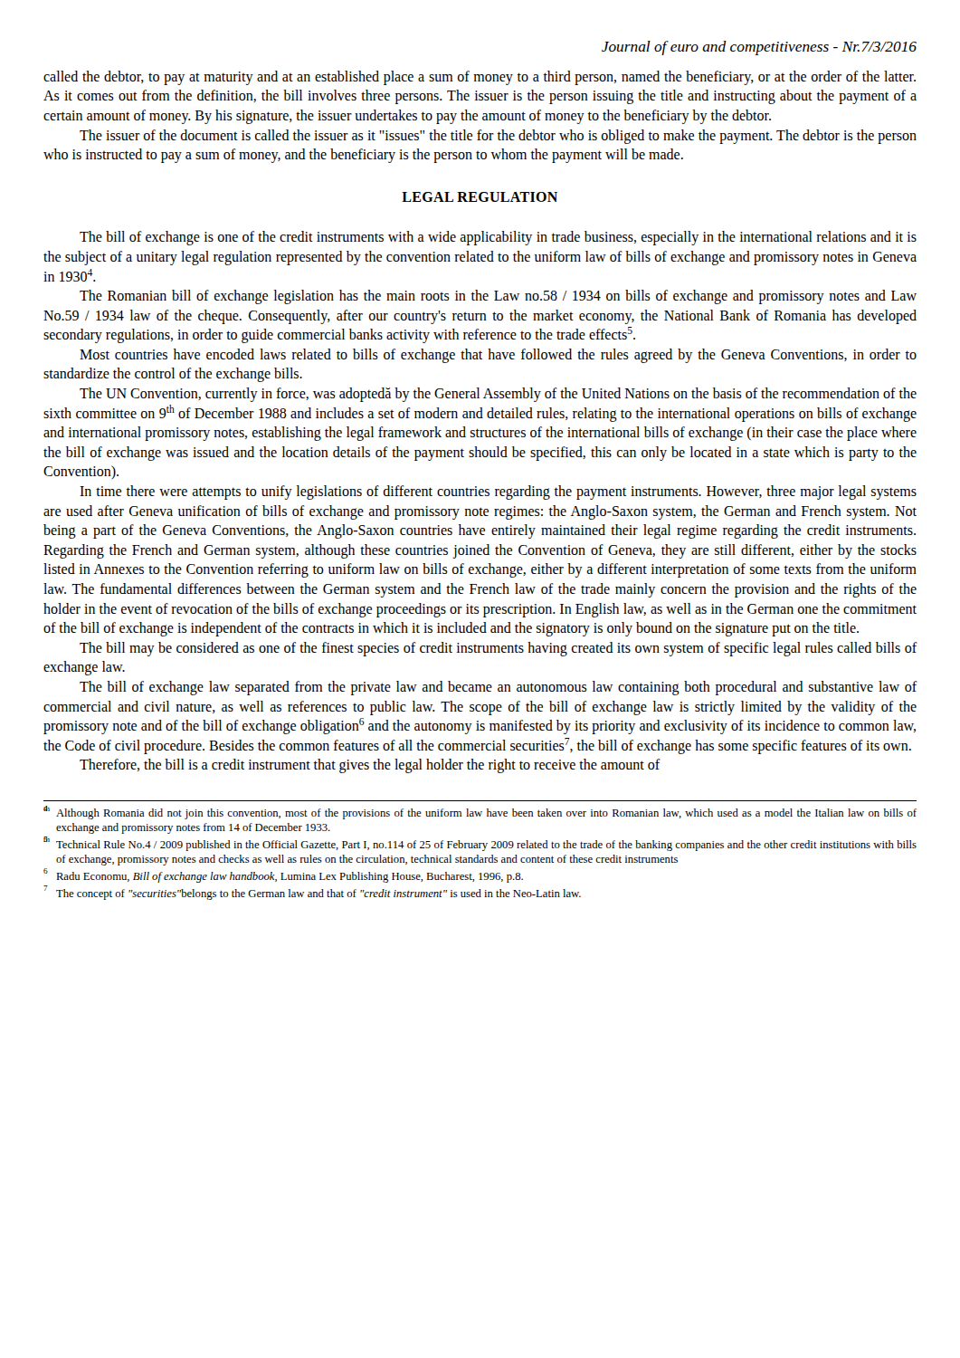Journal of euro and competitiveness - Nr.7/3/2016
called the debtor, to pay at maturity and at an established place a sum of money to a third person, named the beneficiary, or at the order of the latter. As it comes out from the definition, the bill involves three persons. The issuer is the person issuing the title and instructing about the payment of a certain amount of money. By his signature, the issuer undertakes to pay the amount of money to the beneficiary by the debtor.
The issuer of the document is called the issuer as it "issues" the title for the debtor who is obliged to make the payment. The debtor is the person who is instructed to pay a sum of money, and the beneficiary is the person to whom the payment will be made.
LEGAL REGULATION
The bill of exchange is one of the credit instruments with a wide applicability in trade business, especially in the international relations and it is the subject of a unitary legal regulation represented by the convention related to the uniform law of bills of exchange and promissory notes in Geneva in 19304.
The Romanian bill of exchange legislation has the main roots in the Law no.58 / 1934 on bills of exchange and promissory notes and Law No.59 / 1934 law of the cheque. Consequently, after our country's return to the market economy, the National Bank of Romania has developed secondary regulations, in order to guide commercial banks activity with reference to the trade effects5.
Most countries have encoded laws related to bills of exchange that have followed the rules agreed by the Geneva Conventions, in order to standardize the control of the exchange bills.
The UN Convention, currently in force, was adoptedă by the General Assembly of the United Nations on the basis of the recommendation of the sixth committee on 9th of December 1988 and includes a set of modern and detailed rules, relating to the international operations on bills of exchange and international promissory notes, establishing the legal framework and structures of the international bills of exchange (in their case the place where the bill of exchange was issued and the location details of the payment should be specified, this can only be located in a state which is party to the Convention).
In time there were attempts to unify legislations of different countries regarding the payment instruments. However, three major legal systems are used after Geneva unification of bills of exchange and promissory note regimes: the Anglo-Saxon system, the German and French system. Not being a part of the Geneva Conventions, the Anglo-Saxon countries have entirely maintained their legal regime regarding the credit instruments. Regarding the French and German system, although these countries joined the Convention of Geneva, they are still different, either by the stocks listed in Annexes to the Convention referring to uniform law on bills of exchange, either by a different interpretation of some texts from the uniform law. The fundamental differences between the German system and the French law of the trade mainly concern the provision and the rights of the holder in the event of revocation of the bills of exchange proceedings or its prescription. In English law, as well as in the German one the commitment of the bill of exchange is independent of the contracts in which it is included and the signatory is only bound on the signature put on the title.
The bill may be considered as one of the finest species of credit instruments having created its own system of specific legal rules called bills of exchange law.
The bill of exchange law separated from the private law and became an autonomous law containing both procedural and substantive law of commercial and civil nature, as well as references to public law. The scope of the bill of exchange law is strictly limited by the validity of the promissory note and of the bill of exchange obligation6 and the autonomy is manifested by its priority and exclusivity of its incidence to common law, the Code of civil procedure. Besides the common features of all the commercial securities7, the bill of exchange has some specific features of its own.
Therefore, the bill is a credit instrument that gives the legal holder the right to receive the amount of
4 Although Romania did not join this convention, most of the provisions of the uniform law have been taken over into Romanian law, which used as a model the Italian law on bills of exchange and promissory notes from 14th of December 1933.
5 Technical Rule No.4 / 2009 published in the Official Gazette, Part I, no.114 of 25th of February 2009 related to the trade of the banking companies and the other credit institutions with bills of exchange, promissory notes and checks as well as rules on the circulation, technical standards and content of these credit instruments
6 Radu Economu, Bill of exchange law handbook, Lumina Lex Publishing House, Bucharest, 1996, p.8.
7 The concept of "securities"belongs to the German law and that of "credit instrument" is used in the Neo-Latin law.